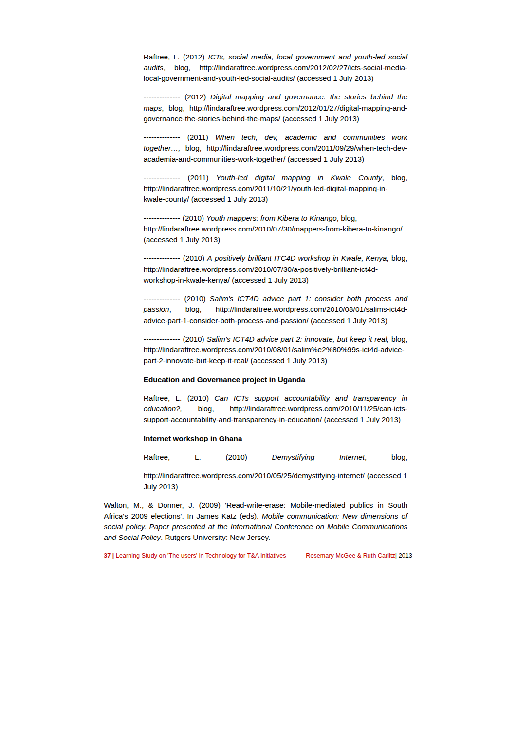Raftree, L. (2012) ICTs, social media, local government and youth-led social audits, blog, http://lindaraftree.wordpress.com/2012/02/27/icts-social-media-local-government-and-youth-led-social-audits/ (accessed 1 July 2013)
-------------- (2012) Digital mapping and governance: the stories behind the maps, blog, http://lindaraftree.wordpress.com/2012/01/27/digital-mapping-and-governance-the-stories-behind-the-maps/ (accessed 1 July 2013)
-------------- (2011) When tech, dev, academic and communities work together…, blog, http://lindaraftree.wordpress.com/2011/09/29/when-tech-dev-academia-and-communities-work-together/ (accessed 1 July 2013)
-------------- (2011) Youth-led digital mapping in Kwale County, blog, http://lindaraftree.wordpress.com/2011/10/21/youth-led-digital-mapping-in-kwale-county/ (accessed 1 July 2013)
-------------- (2010) Youth mappers: from Kibera to Kinango, blog,
http://lindaraftree.wordpress.com/2010/07/30/mappers-from-kibera-to-kinango/ (accessed 1 July 2013)
-------------- (2010) A positively brilliant ITC4D workshop in Kwale, Kenya, blog, http://lindaraftree.wordpress.com/2010/07/30/a-positively-brilliant-ict4d-workshop-in-kwale-kenya/ (accessed 1 July 2013)
-------------- (2010) Salim's ICT4D advice part 1: consider both process and passion, blog, http://lindaraftree.wordpress.com/2010/08/01/salims-ict4d-advice-part-1-consider-both-process-and-passion/ (accessed 1 July 2013)
-------------- (2010) Salim's ICT4D advice part 2: innovate, but keep it real, blog, http://lindaraftree.wordpress.com/2010/08/01/salim%e2%80%99s-ict4d-advice-part-2-innovate-but-keep-it-real/ (accessed 1 July 2013)
Education and Governance project in Uganda
Raftree, L. (2010) Can ICTs support accountability and transparency in education?, blog, http://lindaraftree.wordpress.com/2010/11/25/can-icts-support-accountability-and-transparency-in-education/ (accessed 1 July 2013)
Internet workshop in Ghana
Raftree, L. (2010) Demystifying Internet, blog,
http://lindaraftree.wordpress.com/2010/05/25/demystifying-internet/ (accessed 1 July 2013)
Walton, M., & Donner, J. (2009) 'Read-write-erase: Mobile-mediated publics in South Africa's 2009 elections', In James Katz (eds), Mobile communication: New dimensions of social policy. Paper presented at the International Conference on Mobile Communications and Social Policy. Rutgers University: New Jersey.
37 | Learning Study on 'The users' in Technology for T&A Initiatives
Rosemary McGee & Ruth Carlitz| 2013